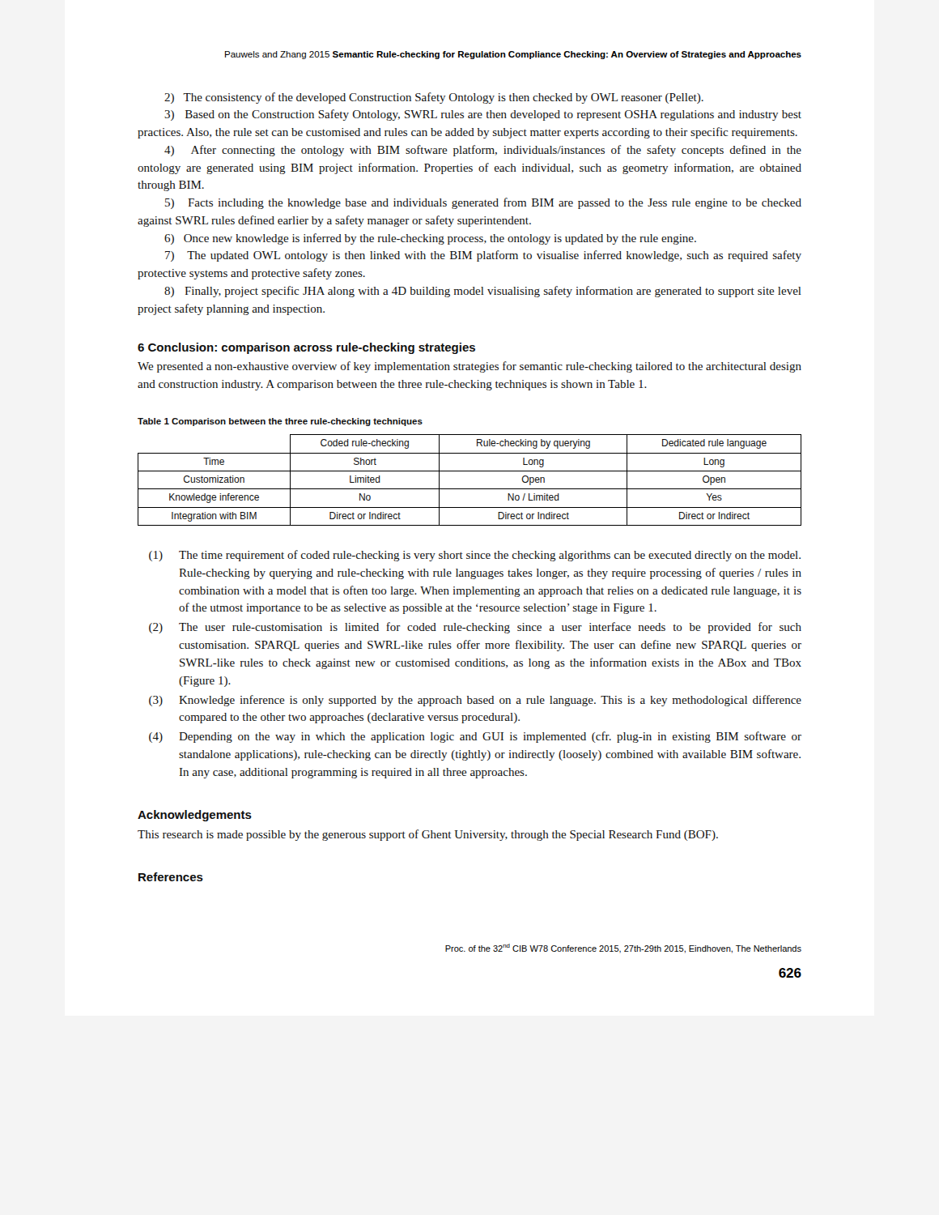Pauwels and Zhang 2015 Semantic Rule-checking for Regulation Compliance Checking: An Overview of Strategies and Approaches
2) The consistency of the developed Construction Safety Ontology is then checked by OWL reasoner (Pellet).
3) Based on the Construction Safety Ontology, SWRL rules are then developed to represent OSHA regulations and industry best practices. Also, the rule set can be customised and rules can be added by subject matter experts according to their specific requirements.
4) After connecting the ontology with BIM software platform, individuals/instances of the safety concepts defined in the ontology are generated using BIM project information. Properties of each individual, such as geometry information, are obtained through BIM.
5) Facts including the knowledge base and individuals generated from BIM are passed to the Jess rule engine to be checked against SWRL rules defined earlier by a safety manager or safety superintendent.
6) Once new knowledge is inferred by the rule-checking process, the ontology is updated by the rule engine.
7) The updated OWL ontology is then linked with the BIM platform to visualise inferred knowledge, such as required safety protective systems and protective safety zones.
8) Finally, project specific JHA along with a 4D building model visualising safety information are generated to support site level project safety planning and inspection.
6 Conclusion: comparison across rule-checking strategies
We presented a non-exhaustive overview of key implementation strategies for semantic rule-checking tailored to the architectural design and construction industry. A comparison between the three rule-checking techniques is shown in Table 1.
Table 1 Comparison between the three rule-checking techniques
| | Coded rule-checking | Rule-checking by querying | Dedicated rule language |
| --- | --- | --- | --- |
| Time | Short | Long | Long |
| Customization | Limited | Open | Open |
| Knowledge inference | No | No / Limited | Yes |
| Integration with BIM | Direct or Indirect | Direct or Indirect | Direct or Indirect |
(1) The time requirement of coded rule-checking is very short since the checking algorithms can be executed directly on the model. Rule-checking by querying and rule-checking with rule languages takes longer, as they require processing of queries / rules in combination with a model that is often too large. When implementing an approach that relies on a dedicated rule language, it is of the utmost importance to be as selective as possible at the ‘resource selection’ stage in Figure 1.
(2) The user rule-customisation is limited for coded rule-checking since a user interface needs to be provided for such customisation. SPARQL queries and SWRL-like rules offer more flexibility. The user can define new SPARQL queries or SWRL-like rules to check against new or customised conditions, as long as the information exists in the ABox and TBox (Figure 1).
(3) Knowledge inference is only supported by the approach based on a rule language. This is a key methodological difference compared to the other two approaches (declarative versus procedural).
(4) Depending on the way in which the application logic and GUI is implemented (cfr. plug-in in existing BIM software or standalone applications), rule-checking can be directly (tightly) or indirectly (loosely) combined with available BIM software. In any case, additional programming is required in all three approaches.
Acknowledgements
This research is made possible by the generous support of Ghent University, through the Special Research Fund (BOF).
References
Proc. of the 32nd CIB W78 Conference 2015, 27th-29th 2015, Eindhoven, The Netherlands 626